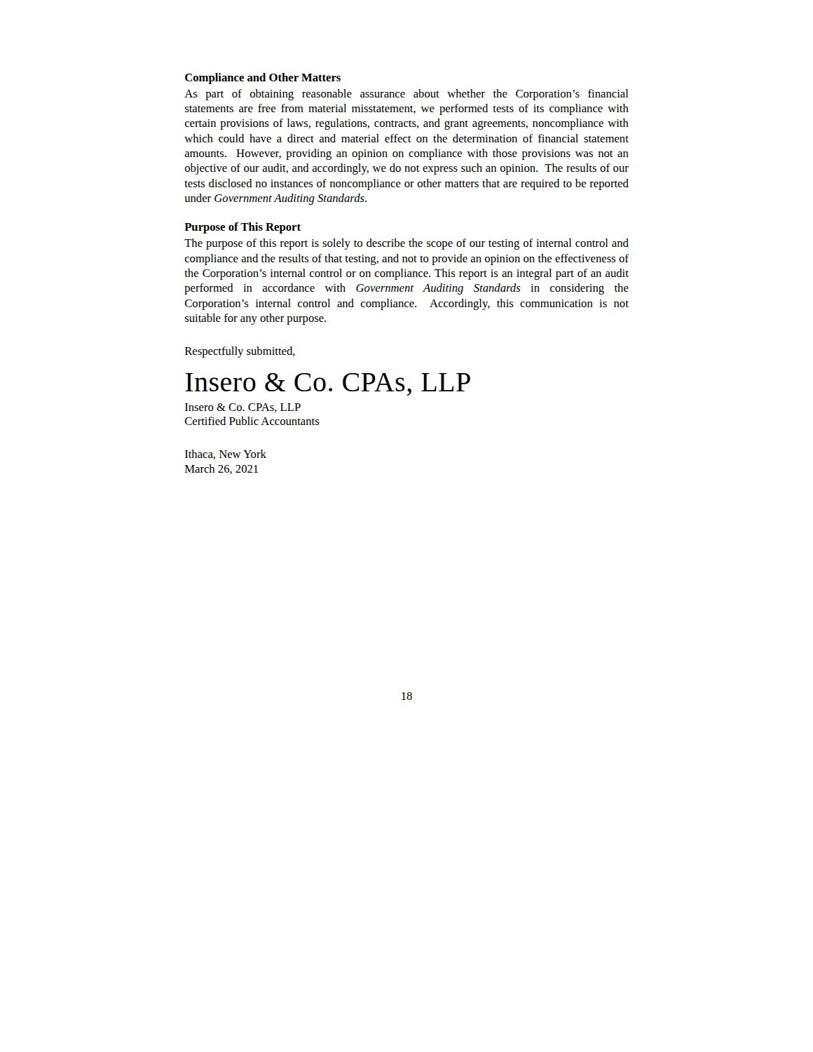Compliance and Other Matters
As part of obtaining reasonable assurance about whether the Corporation’s financial statements are free from material misstatement, we performed tests of its compliance with certain provisions of laws, regulations, contracts, and grant agreements, noncompliance with which could have a direct and material effect on the determination of financial statement amounts. However, providing an opinion on compliance with those provisions was not an objective of our audit, and accordingly, we do not express such an opinion. The results of our tests disclosed no instances of noncompliance or other matters that are required to be reported under Government Auditing Standards.
Purpose of This Report
The purpose of this report is solely to describe the scope of our testing of internal control and compliance and the results of that testing, and not to provide an opinion on the effectiveness of the Corporation’s internal control or on compliance. This report is an integral part of an audit performed in accordance with Government Auditing Standards in considering the Corporation’s internal control and compliance. Accordingly, this communication is not suitable for any other purpose.
Respectfully submitted,
Insero & Co. CPAs, LLP
Insero & Co. CPAs, LLP
Certified Public Accountants
Ithaca, New York
March 26, 2021
18